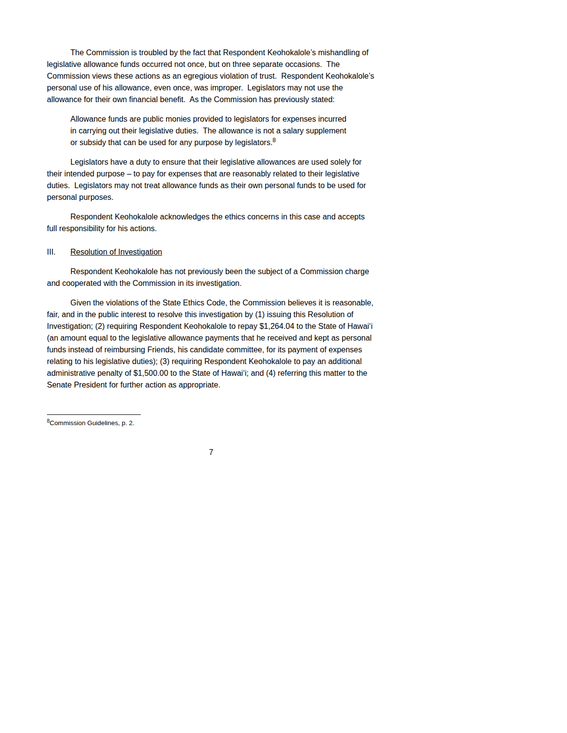The Commission is troubled by the fact that Respondent Keohokalole’s mishandling of legislative allowance funds occurred not once, but on three separate occasions. The Commission views these actions as an egregious violation of trust. Respondent Keohokalole’s personal use of his allowance, even once, was improper. Legislators may not use the allowance for their own financial benefit. As the Commission has previously stated:
Allowance funds are public monies provided to legislators for expenses incurred in carrying out their legislative duties. The allowance is not a salary supplement or subsidy that can be used for any purpose by legislators.8
Legislators have a duty to ensure that their legislative allowances are used solely for their intended purpose – to pay for expenses that are reasonably related to their legislative duties. Legislators may not treat allowance funds as their own personal funds to be used for personal purposes.
Respondent Keohokalole acknowledges the ethics concerns in this case and accepts full responsibility for his actions.
III. Resolution of Investigation
Respondent Keohokalole has not previously been the subject of a Commission charge and cooperated with the Commission in its investigation.
Given the violations of the State Ethics Code, the Commission believes it is reasonable, fair, and in the public interest to resolve this investigation by (1) issuing this Resolution of Investigation; (2) requiring Respondent Keohokalole to repay $1,264.04 to the State of Hawai‘i (an amount equal to the legislative allowance payments that he received and kept as personal funds instead of reimbursing Friends, his candidate committee, for its payment of expenses relating to his legislative duties); (3) requiring Respondent Keohokalole to pay an additional administrative penalty of $1,500.00 to the State of Hawai‘i; and (4) referring this matter to the Senate President for further action as appropriate.
8Commission Guidelines, p. 2.
7